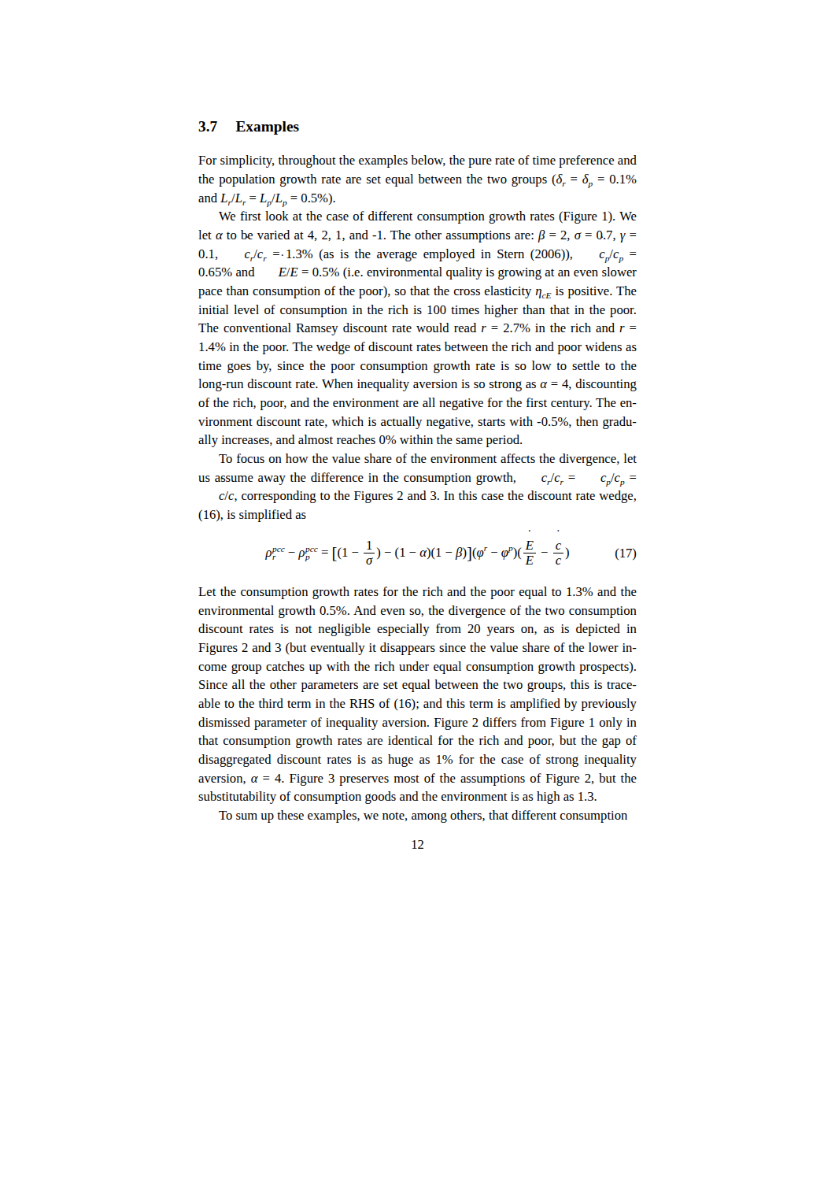3.7 Examples
For simplicity, throughout the examples below, the pure rate of time preference and the population growth rate are set equal between the two groups (δr = δp = 0.1% and Lr/Lr = Lp/Lp = 0.5%).
We first look at the case of different consumption growth rates (Figure 1). We let α to be varied at 4, 2, 1, and -1. The other assumptions are: β = 2, σ = 0.7, γ = 0.1, cr/cr = 1.3% (as is the average employed in Stern (2006)), cp/cp = 0.65% and E/E = 0.5% (i.e. environmental quality is growing at an even slower pace than consumption of the poor), so that the cross elasticity ηcE is positive. The initial level of consumption in the rich is 100 times higher than that in the poor. The conventional Ramsey discount rate would read r = 2.7% in the rich and r = 1.4% in the poor. The wedge of discount rates between the rich and poor widens as time goes by, since the poor consumption growth rate is so low to settle to the long-run discount rate. When inequality aversion is so strong as α = 4, discounting of the rich, poor, and the environment are all negative for the first century. The environment discount rate, which is actually negative, starts with -0.5%, then gradually increases, and almost reaches 0% within the same period.
To focus on how the value share of the environment affects the divergence, let us assume away the difference in the consumption growth, cr/cr = cp/cp = c/c, corresponding to the Figures 2 and 3. In this case the discount rate wedge, (16), is simplified as
ρpcc r − ρpcc p = [(1 − 1 σ) − (1 − α)(1 − β)](φr − φp)(EE − cc) (17)
Let the consumption growth rates for the rich and the poor equal to 1.3% and the environmental growth 0.5%. And even so, the divergence of the two consumption discount rates is not negligible especially from 20 years on, as is depicted in Figures 2 and 3 (but eventually it disappears since the value share of the lower income group catches up with the rich under equal consumption growth prospects). Since all the other parameters are set equal between the two groups, this is traceable to the third term in the RHS of (16); and this term is amplified by previously dismissed parameter of inequality aversion. Figure 2 differs from Figure 1 only in that consumption growth rates are identical for the rich and poor, but the gap of disaggregated discount rates is as huge as 1% for the case of strong inequality aversion, α = 4. Figure 3 preserves most of the assumptions of Figure 2, but the substitutability of consumption goods and the environment is as high as 1.3.
To sum up these examples, we note, among others, that different consumption
12